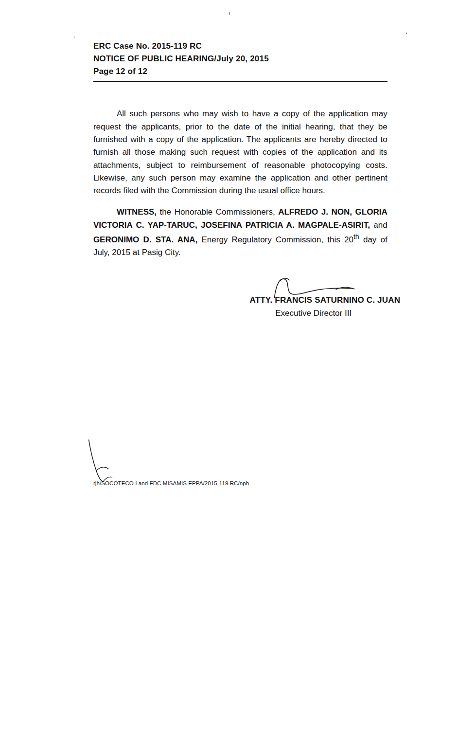ι
.
'
ERC Case No. 2015-119 RC
NOTICE OF PUBLIC HEARING/July 20, 2015
Page 12 of 12
All such persons who may wish to have a copy of the application may request the applicants, prior to the date of the initial hearing, that they be furnished with a copy of the application. The applicants are hereby directed to furnish all those making such request with copies of the application and its attachments, subject to reimbursement of reasonable photocopying costs. Likewise, any such person may examine the application and other pertinent records filed with the Commission during the usual office hours.
WITNESS, the Honorable Commissioners, ALFREDO J. NON, GLORIA VICTORIA C. YAP-TARUC, JOSEFINA PATRICIA A. MAGPALE-ASIRIT, and GERONIMO D. STA. ANA, Energy Regulatory Commission, this 20th day of July, 2015 at Pasig City.
ATTY. FRANCIS SATURNINO C. JUAN
Executive Director III
rjh/SOCOTECO I and FDC MISAMIS EPPA/2015-119 RC/nph